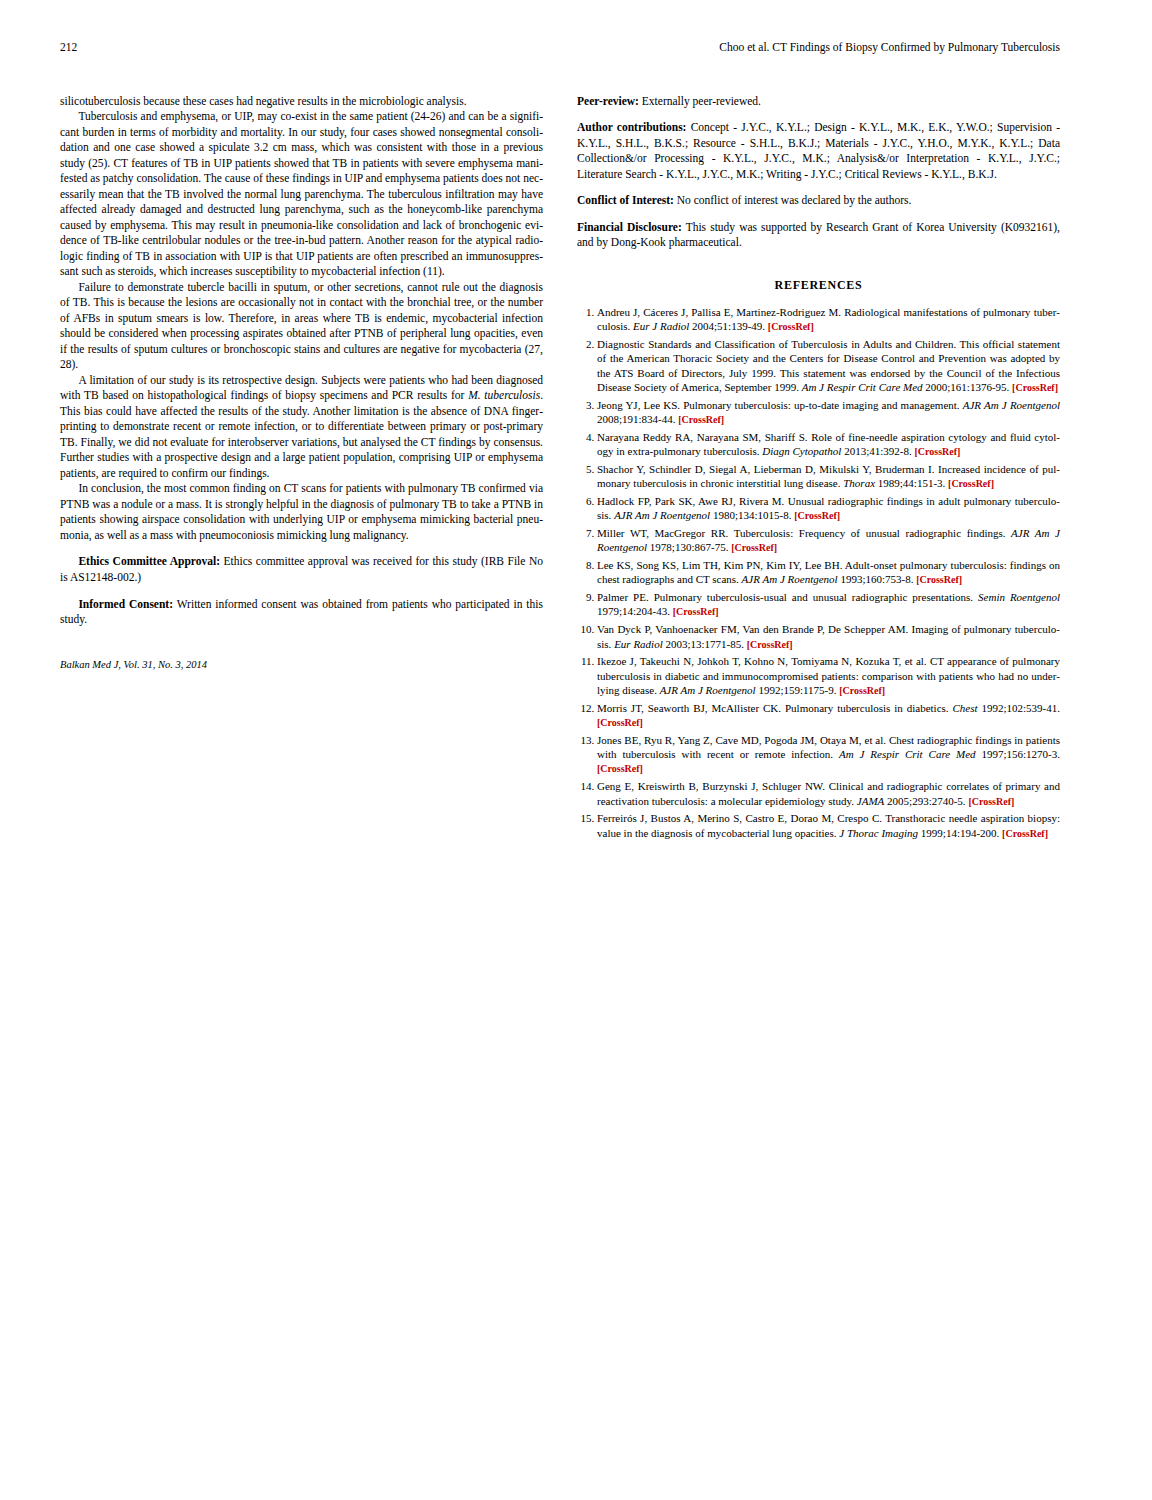212 Choo et al. CT Findings of Biopsy Confirmed by Pulmonary Tuberculosis
silicotuberculosis because these cases had negative results in the microbiologic analysis.
Tuberculosis and emphysema, or UIP, may co-exist in the same patient (24-26) and can be a significant burden in terms of morbidity and mortality. In our study, four cases showed nonsegmental consolidation and one case showed a spiculate 3.2 cm mass, which was consistent with those in a previous study (25). CT features of TB in UIP patients showed that TB in patients with severe emphysema manifested as patchy consolidation. The cause of these findings in UIP and emphysema patients does not necessarily mean that the TB involved the normal lung parenchyma. The tuberculous infiltration may have affected already damaged and destructed lung parenchyma, such as the honeycomb-like parenchyma caused by emphysema. This may result in pneumonia-like consolidation and lack of bronchogenic evidence of TB-like centrilobular nodules or the tree-in-bud pattern. Another reason for the atypical radiologic finding of TB in association with UIP is that UIP patients are often prescribed an immunosuppressant such as steroids, which increases susceptibility to mycobacterial infection (11).
Failure to demonstrate tubercle bacilli in sputum, or other secretions, cannot rule out the diagnosis of TB. This is because the lesions are occasionally not in contact with the bronchial tree, or the number of AFBs in sputum smears is low. Therefore, in areas where TB is endemic, mycobacterial infection should be considered when processing aspirates obtained after PTNB of peripheral lung opacities, even if the results of sputum cultures or bronchoscopic stains and cultures are negative for mycobacteria (27, 28).
A limitation of our study is its retrospective design. Subjects were patients who had been diagnosed with TB based on histopathological findings of biopsy specimens and PCR results for M. tuberculosis. This bias could have affected the results of the study. Another limitation is the absence of DNA fingerprinting to demonstrate recent or remote infection, or to differentiate between primary or post-primary TB. Finally, we did not evaluate for interobserver variations, but analysed the CT findings by consensus. Further studies with a prospective design and a large patient population, comprising UIP or emphysema patients, are required to confirm our findings.
In conclusion, the most common finding on CT scans for patients with pulmonary TB confirmed via PTNB was a nodule or a mass. It is strongly helpful in the diagnosis of pulmonary TB to take a PTNB in patients showing airspace consolidation with underlying UIP or emphysema mimicking bacterial pneumonia, as well as a mass with pneumoconiosis mimicking lung malignancy.
Ethics Committee Approval: Ethics committee approval was received for this study (IRB File No is AS12148-002.)
Informed Consent: Written informed consent was obtained from patients who participated in this study.
Balkan Med J, Vol. 31, No. 3, 2014
Peer-review: Externally peer-reviewed.
Author contributions: Concept - J.Y.C., K.Y.L.; Design - K.Y.L., M.K., E.K., Y.W.O.; Supervision - K.Y.L., S.H.L., B.K.S.; Resource - S.H.L., B.K.J.; Materials - J.Y.C., Y.H.O., M.Y.K., K.Y.L.; Data Collection&/or Processing - K.Y.L., J.Y.C., M.K.; Analysis&/or Interpretation - K.Y.L., J.Y.C.; Literature Search - K.Y.L., J.Y.C., M.K.; Writing - J.Y.C.; Critical Reviews - K.Y.L., B.K.J.
Conflict of Interest: No conflict of interest was declared by the authors.
Financial Disclosure: This study was supported by Research Grant of Korea University (K0932161), and by Dong-Kook pharmaceutical.
REFERENCES
Andreu J, Cáceres J, Pallisa E, Martinez-Rodriguez M. Radiological manifestations of pulmonary tuberculosis. Eur J Radiol 2004;51:139-49. [CrossRef]
Diagnostic Standards and Classification of Tuberculosis in Adults and Children. This official statement of the American Thoracic Society and the Centers for Disease Control and Prevention was adopted by the ATS Board of Directors, July 1999. This statement was endorsed by the Council of the Infectious Disease Society of America, September 1999. Am J Respir Crit Care Med 2000;161:1376-95. [CrossRef]
Jeong YJ, Lee KS. Pulmonary tuberculosis: up-to-date imaging and management. AJR Am J Roentgenol 2008;191:834-44. [CrossRef]
Narayana Reddy RA, Narayana SM, Shariff S. Role of fine-needle aspiration cytology and fluid cytology in extra-pulmonary tuberculosis. Diagn Cytopathol 2013;41:392-8. [CrossRef]
Shachor Y, Schindler D, Siegal A, Lieberman D, Mikulski Y, Bruderman I. Increased incidence of pulmonary tuberculosis in chronic interstitial lung disease. Thorax 1989;44:151-3. [CrossRef]
Hadlock FP, Park SK, Awe RJ, Rivera M. Unusual radiographic findings in adult pulmonary tuberculosis. AJR Am J Roentgenol 1980;134:1015-8. [CrossRef]
Miller WT, MacGregor RR. Tuberculosis: Frequency of unusual radiographic findings. AJR Am J Roentgenol 1978;130:867-75. [CrossRef]
Lee KS, Song KS, Lim TH, Kim PN, Kim IY, Lee BH. Adult-onset pulmonary tuberculosis: findings on chest radiographs and CT scans. AJR Am J Roentgenol 1993;160:753-8. [CrossRef]
Palmer PE. Pulmonary tuberculosis-usual and unusual radiographic presentations. Semin Roentgenol 1979;14:204-43. [CrossRef]
Van Dyck P, Vanhoenacker FM, Van den Brande P, De Schepper AM. Imaging of pulmonary tuberculosis. Eur Radiol 2003;13:1771-85. [CrossRef]
Ikezoe J, Takeuchi N, Johkoh T, Kohno N, Tomiyama N, Kozuka T, et al. CT appearance of pulmonary tuberculosis in diabetic and immunocompromised patients: comparison with patients who had no underlying disease. AJR Am J Roentgenol 1992;159:1175-9. [CrossRef]
Morris JT, Seaworth BJ, McAllister CK. Pulmonary tuberculosis in diabetics. Chest 1992;102:539-41. [CrossRef]
Jones BE, Ryu R, Yang Z, Cave MD, Pogoda JM, Otaya M, et al. Chest radiographic findings in patients with tuberculosis with recent or remote infection. Am J Respir Crit Care Med 1997;156:1270-3. [CrossRef]
Geng E, Kreiswirth B, Burzynski J, Schluger NW. Clinical and radiographic correlates of primary and reactivation tuberculosis: a molecular epidemiology study. JAMA 2005;293:2740-5. [CrossRef]
Ferreirós J, Bustos A, Merino S, Castro E, Dorao M, Crespo C. Transthoracic needle aspiration biopsy: value in the diagnosis of mycobacterial lung opacities. J Thorac Imaging 1999;14:194-200. [CrossRef]